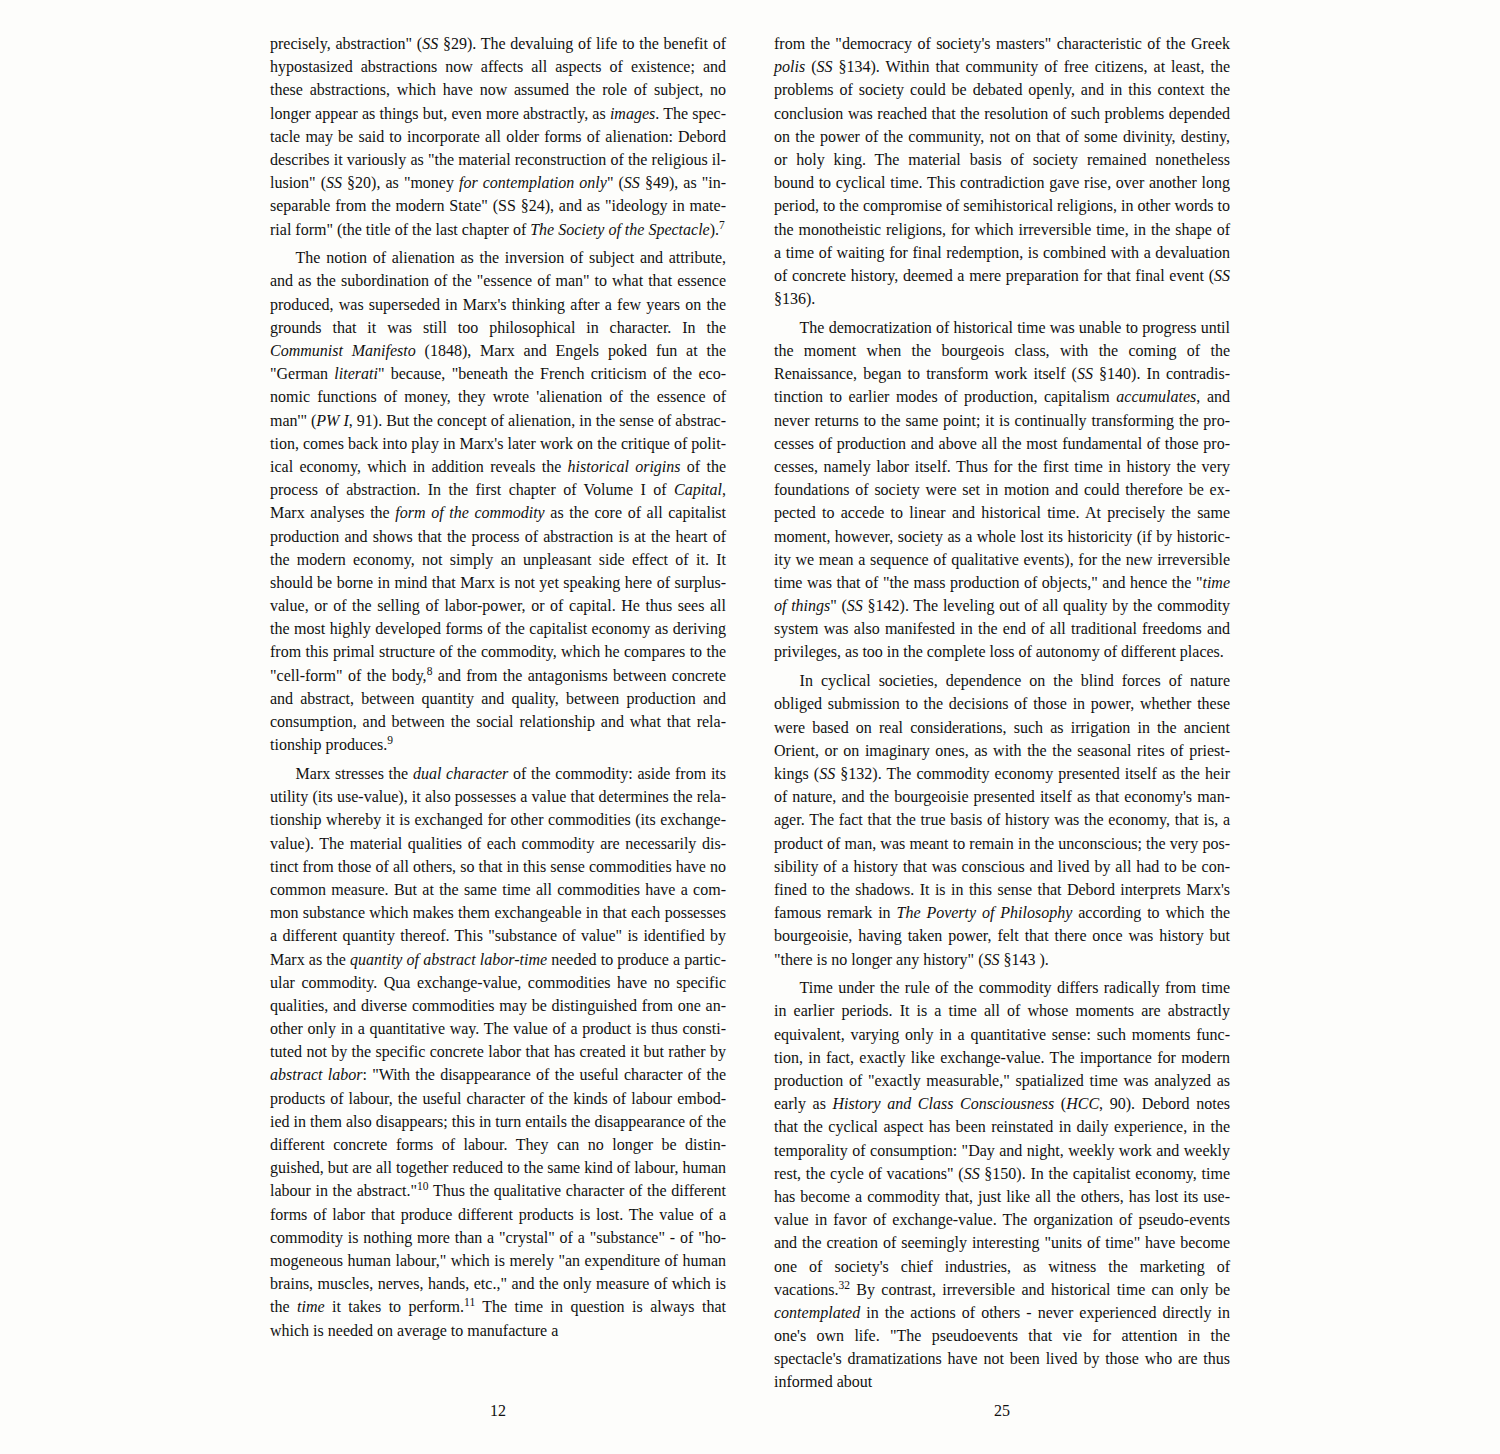precisely, abstraction" (SS §29). The devaluing of life to the benefit of hypostasized abstractions now affects all aspects of existence; and these abstractions, which have now assumed the role of subject, no longer appear as things but, even more abstractly, as images. The spectacle may be said to incorporate all older forms of alienation: Debord describes it variously as "the material reconstruction of the religious illusion" (SS §20), as "money for contemplation only" (SS §49), as "inseparable from the modern State" (SS §24), and as "ideology in material form" (the title of the last chapter of The Society of the Spectacle).7
The notion of alienation as the inversion of subject and attribute, and as the subordination of the "essence of man" to what that essence produced, was superseded in Marx's thinking after a few years on the grounds that it was still too philosophical in character. In the Communist Manifesto (1848), Marx and Engels poked fun at the "German literati" because, "beneath the French criticism of the economic functions of money, they wrote 'alienation of the essence of man'" (PW I, 91). But the concept of alienation, in the sense of abstraction, comes back into play in Marx's later work on the critique of political economy, which in addition reveals the historical origins of the process of abstraction. In the first chapter of Volume I of Capital, Marx analyses the form of the commodity as the core of all capitalist production and shows that the process of abstraction is at the heart of the modern economy, not simply an unpleasant side effect of it. It should be borne in mind that Marx is not yet speaking here of surplus-value, or of the selling of labor-power, or of capital. He thus sees all the most highly developed forms of the capitalist economy as deriving from this primal structure of the commodity, which he compares to the "cell-form" of the body,8 and from the antagonisms between concrete and abstract, between quantity and quality, between production and consumption, and between the social relationship and what that relationship produces.9
Marx stresses the dual character of the commodity: aside from its utility (its use-value), it also possesses a value that determines the relationship whereby it is exchanged for other commodities (its exchange-value). The material qualities of each commodity are necessarily distinct from those of all others, so that in this sense commodities have no common measure. But at the same time all commodities have a common substance which makes them exchangeable in that each possesses a different quantity thereof. This "substance of value" is identified by Marx as the quantity of abstract labor-time needed to produce a particular commodity. Qua exchange-value, commodities have no specific qualities, and diverse commodities may be distinguished from one another only in a quantitative way. The value of a product is thus constituted not by the specific concrete labor that has created it but rather by abstract labor: "With the disappearance of the useful character of the products of labour, the useful character of the kinds of labour embodied in them also disappears; this in turn entails the disappearance of the different concrete forms of labour. They can no longer be distinguished, but are all together reduced to the same kind of labour, human labour in the abstract."10 Thus the qualitative character of the different forms of labor that produce different products is lost. The value of a commodity is nothing more than a "crystal" of a "substance" - of "homogeneous human labour," which is merely "an expenditure of human brains, muscles, nerves, hands, etc.," and the only measure of which is the time it takes to perform.11 The time in question is always that which is needed on average to manufacture a
from the "democracy of society's masters" characteristic of the Greek polis (SS §134). Within that community of free citizens, at least, the problems of society could be debated openly, and in this context the conclusion was reached that the resolution of such problems depended on the power of the community, not on that of some divinity, destiny, or holy king. The material basis of society remained nonetheless bound to cyclical time. This contradiction gave rise, over another long period, to the compromise of semihistorical religions, in other words to the monotheistic religions, for which irreversible time, in the shape of a time of waiting for final redemption, is combined with a devaluation of concrete history, deemed a mere preparation for that final event (SS §136).
The democratization of historical time was unable to progress until the moment when the bourgeois class, with the coming of the Renaissance, began to transform work itself (SS §140). In contradistinction to earlier modes of production, capitalism accumulates, and never returns to the same point; it is continually transforming the processes of production and above all the most fundamental of those processes, namely labor itself. Thus for the first time in history the very foundations of society were set in motion and could therefore be expected to accede to linear and historical time. At precisely the same moment, however, society as a whole lost its historicity (if by historicity we mean a sequence of qualitative events), for the new irreversible time was that of "the mass production of objects," and hence the "time of things" (SS §142). The leveling out of all quality by the commodity system was also manifested in the end of all traditional freedoms and privileges, as too in the complete loss of autonomy of different places.
In cyclical societies, dependence on the blind forces of nature obliged submission to the decisions of those in power, whether these were based on real considerations, such as irrigation in the ancient Orient, or on imaginary ones, as with the the seasonal rites of priest-kings (SS §132). The commodity economy presented itself as the heir of nature, and the bourgeoisie presented itself as that economy's manager. The fact that the true basis of history was the economy, that is, a product of man, was meant to remain in the unconscious; the very possibility of a history that was conscious and lived by all had to be confined to the shadows. It is in this sense that Debord interprets Marx's famous remark in The Poverty of Philosophy according to which the bourgeoisie, having taken power, felt that there once was history but "there is no longer any history" (SS §143 ).
Time under the rule of the commodity differs radically from time in earlier periods. It is a time all of whose moments are abstractly equivalent, varying only in a quantitative sense: such moments function, in fact, exactly like exchange-value. The importance for modern production of "exactly measurable," spatialized time was analyzed as early as History and Class Consciousness (HCC, 90). Debord notes that the cyclical aspect has been reinstated in daily experience, in the temporality of consumption: "Day and night, weekly work and weekly rest, the cycle of vacations" (SS §150). In the capitalist economy, time has become a commodity that, just like all the others, has lost its use-value in favor of exchange-value. The organization of pseudo-events and the creation of seemingly interesting "units of time" have become one of society's chief industries, as witness the marketing of vacations.32 By contrast, irreversible and historical time can only be contemplated in the actions of others - never experienced directly in one's own life. "The pseudoevents that vie for attention in the spectacle's dramatizations have not been lived by those who are thus informed about
12
25